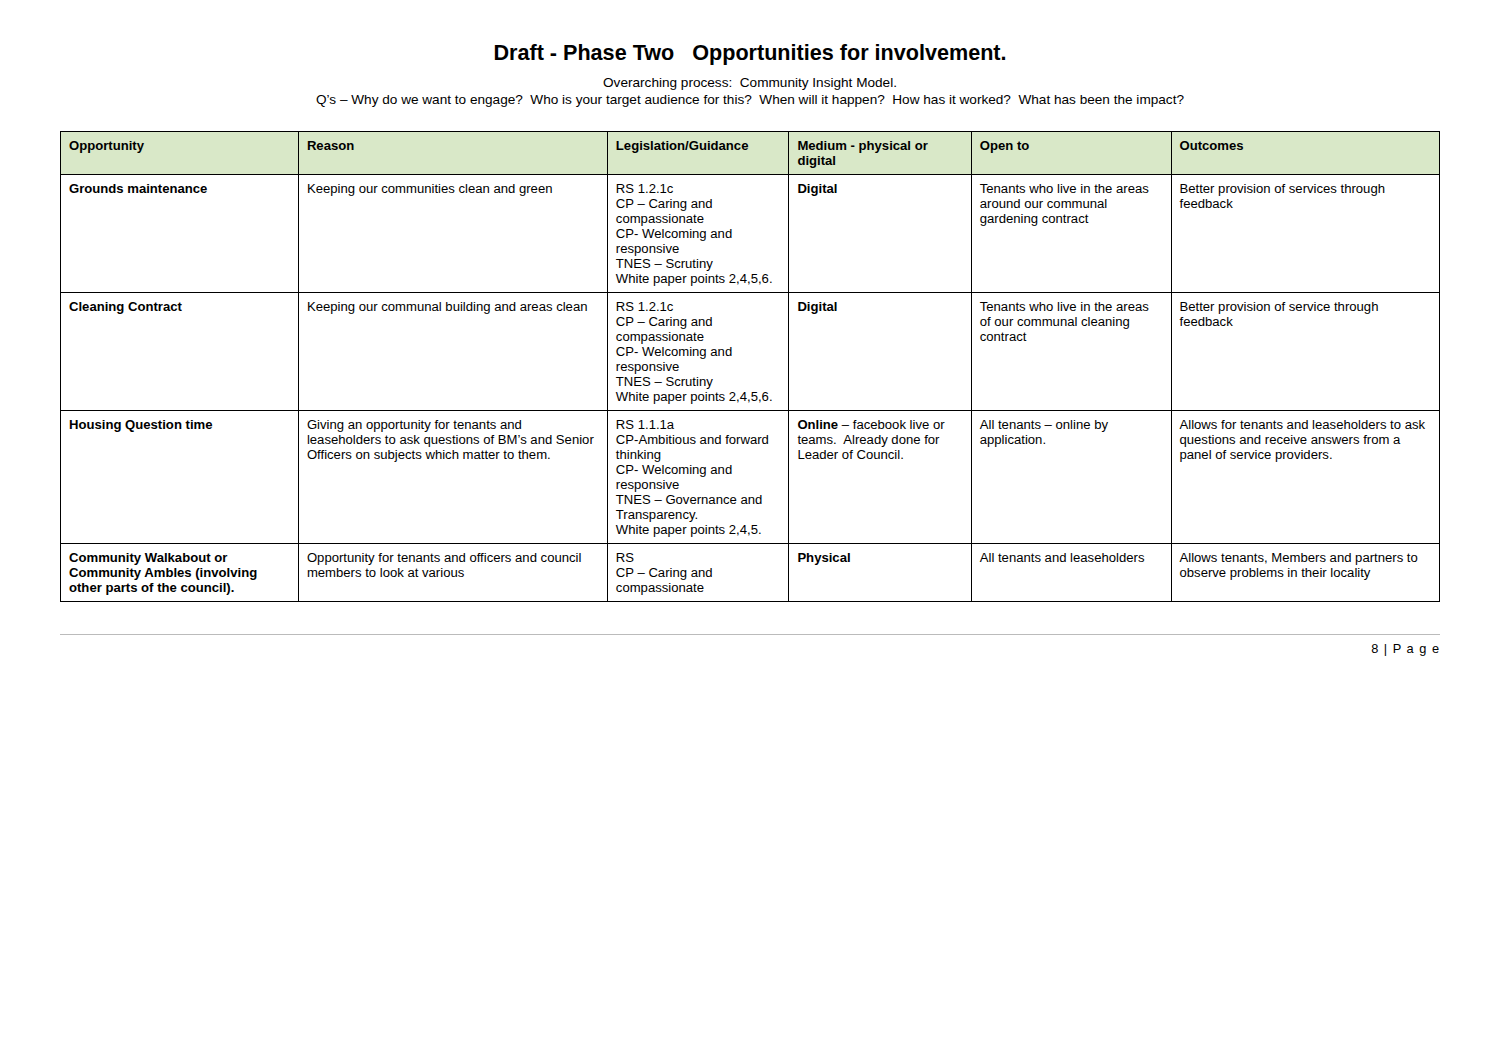Draft - Phase Two Opportunities for involvement.
Overarching process: Community Insight Model.
Q’s – Why do we want to engage? Who is your target audience for this? When will it happen? How has it worked? What has been the impact?
| Opportunity | Reason | Legislation/Guidance | Medium - physical or digital | Open to | Outcomes |
| --- | --- | --- | --- | --- | --- |
| Grounds maintenance | Keeping our communities clean and green | RS 1.2.1c CP – Caring and compassionate CP- Welcoming and responsive TNES – Scrutiny White paper points 2,4,5,6. | Digital | Tenants who live in the areas around our communal gardening contract | Better provision of services through feedback |
| Cleaning Contract | Keeping our communal building and areas clean | RS 1.2.1c CP – Caring and compassionate CP- Welcoming and responsive TNES – Scrutiny White paper points 2,4,5,6. | Digital | Tenants who live in the areas of our communal cleaning contract | Better provision of service through feedback |
| Housing Question time | Giving an opportunity for tenants and leaseholders to ask questions of BM’s and Senior Officers on subjects which matter to them. | RS 1.1.1a CP-Ambitious and forward thinking CP- Welcoming and responsive TNES – Governance and Transparency. White paper points 2,4,5. | Online – facebook live or teams. Already done for Leader of Council. | All tenants – online by application. | Allows for tenants and leaseholders to ask questions and receive answers from a panel of service providers. |
| Community Walkabout or Community Ambles (involving other parts of the council). | Opportunity for tenants and officers and council members to look at various | RS CP – Caring and compassionate | Physical | All tenants and leaseholders | Allows tenants, Members and partners to observe problems in their locality |
8 | P a g e